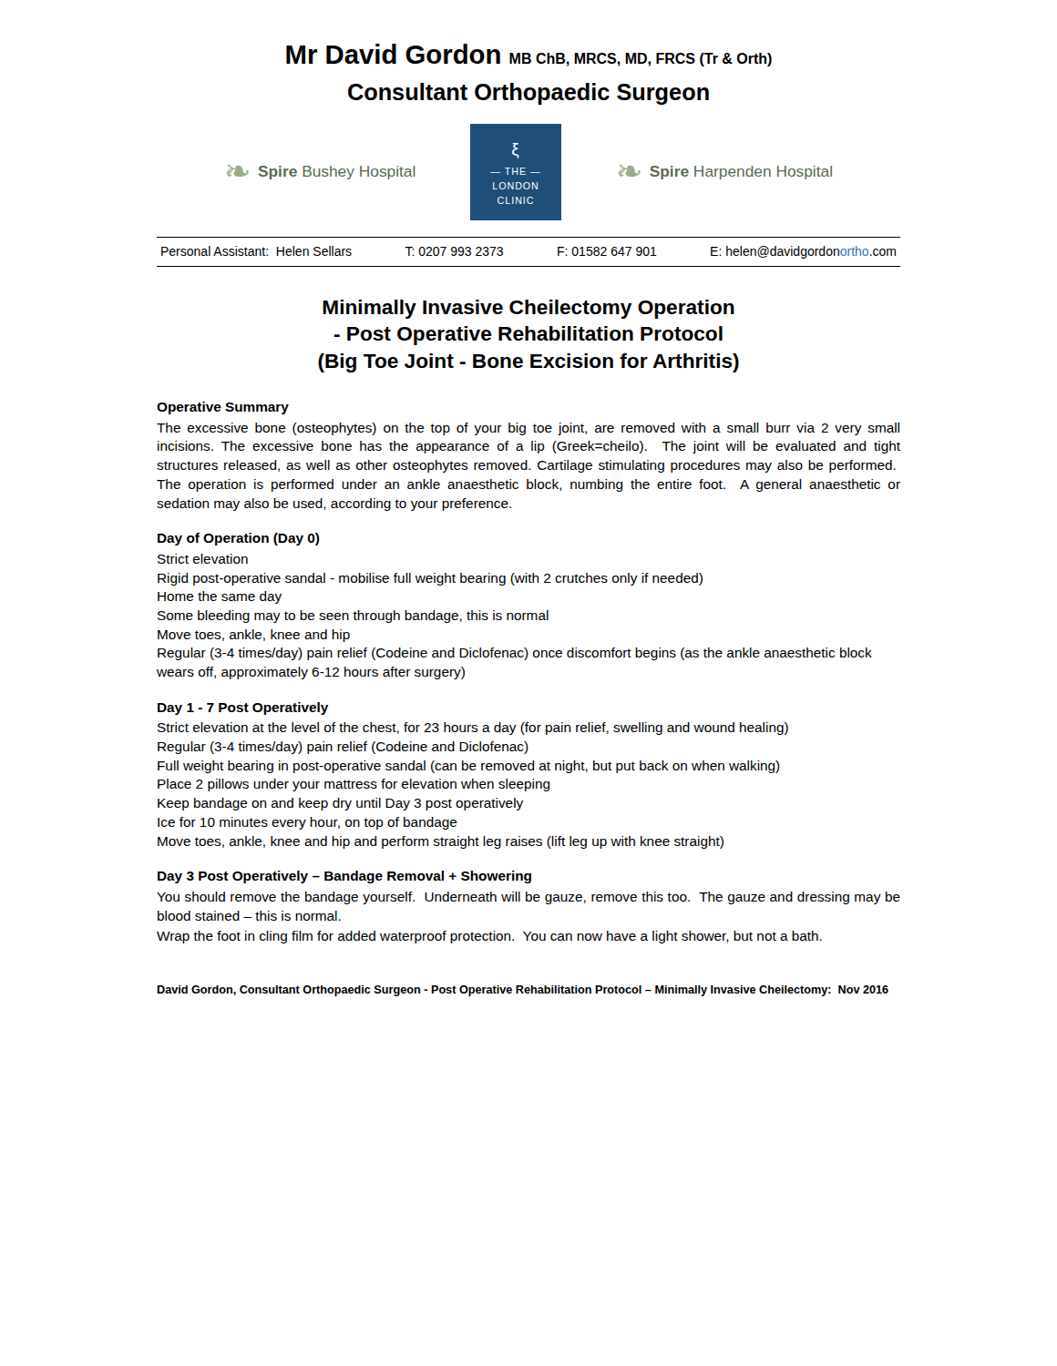Mr David Gordon MB ChB, MRCS, MD, FRCS (Tr & Orth)
Consultant Orthopaedic Surgeon
❧ Spire Bushey Hospital
ξ — THE —
LONDON
CLINIC
❧ Spire Harpenden Hospital
Personal Assistant: Helen Sellars T: 0207 993 2373 F: 01582 647 901 E: helen@davidgordonortho.com
Minimally Invasive Cheilectomy Operation
- Post Operative Rehabilitation Protocol
(Big Toe Joint - Bone Excision for Arthritis)
Operative Summary
The excessive bone (osteophytes) on the top of your big toe joint, are removed with a small burr via 2 very small incisions. The excessive bone has the appearance of a lip (Greek=cheilo). The joint will be evaluated and tight structures released, as well as other osteophytes removed. Cartilage stimulating procedures may also be performed. The operation is performed under an ankle anaesthetic block, numbing the entire foot. A general anaesthetic or sedation may also be used, according to your preference.
Day of Operation (Day 0)
Strict elevation
Rigid post-operative sandal - mobilise full weight bearing (with 2 crutches only if needed)
Home the same day
Some bleeding may to be seen through bandage, this is normal
Move toes, ankle, knee and hip
Regular (3-4 times/day) pain relief (Codeine and Diclofenac) once discomfort begins (as the ankle anaesthetic block wears off, approximately 6-12 hours after surgery)
Day 1 - 7 Post Operatively
Strict elevation at the level of the chest, for 23 hours a day (for pain relief, swelling and wound healing)
Regular (3-4 times/day) pain relief (Codeine and Diclofenac)
Full weight bearing in post-operative sandal (can be removed at night, but put back on when walking)
Place 2 pillows under your mattress for elevation when sleeping
Keep bandage on and keep dry until Day 3 post operatively
Ice for 10 minutes every hour, on top of bandage
Move toes, ankle, knee and hip and perform straight leg raises (lift leg up with knee straight)
Day 3 Post Operatively – Bandage Removal + Showering
You should remove the bandage yourself. Underneath will be gauze, remove this too. The gauze and dressing may be blood stained – this is normal.
Wrap the foot in cling film for added waterproof protection. You can now have a light shower, but not a bath.
David Gordon, Consultant Orthopaedic Surgeon - Post Operative Rehabilitation Protocol – Minimally Invasive Cheilectomy: Nov 2016